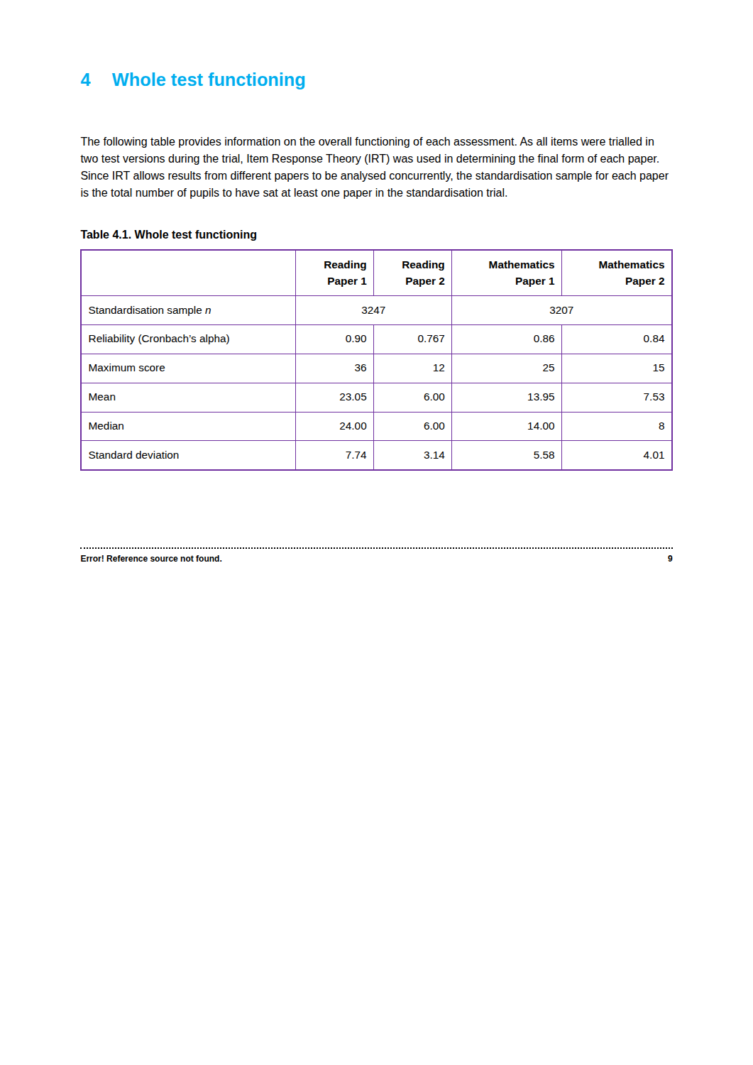4 Whole test functioning
The following table provides information on the overall functioning of each assessment. As all items were trialled in two test versions during the trial, Item Response Theory (IRT) was used in determining the final form of each paper. Since IRT allows results from different papers to be analysed concurrently, the standardisation sample for each paper is the total number of pupils to have sat at least one paper in the standardisation trial.
Table 4.1. Whole test functioning
| | Reading Paper 1 | Reading Paper 2 | Mathematics Paper 1 | Mathematics Paper 2 |
| --- | --- | --- | --- | --- |
| Standardisation sample n | 3247 | 3207 |
| Reliability (Cronbach’s alpha) | 0.90 | 0.767 | 0.86 | 0.84 |
| Maximum score | 36 | 12 | 25 | 15 |
| Mean | 23.05 | 6.00 | 13.95 | 7.53 |
| Median | 24.00 | 6.00 | 14.00 | 8 |
| Standard deviation | 7.74 | 3.14 | 5.58 | 4.01 |
Error! Reference source not found. 9